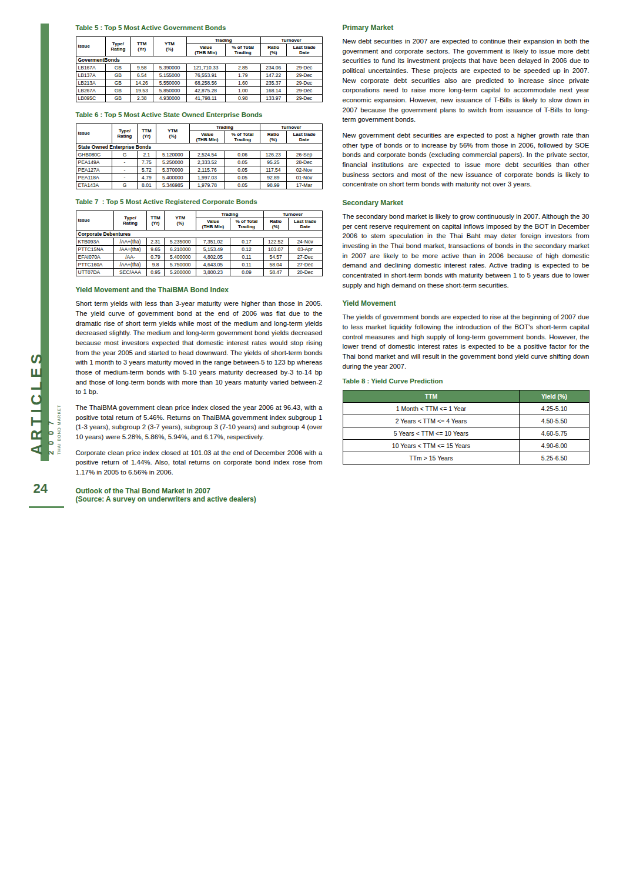ARTICLES
2 0 0 7
THAI BOND MARKET
24
Table 5 : Top 5 Most Active Government Bonds
| Issue | Type/ Rating | TTM (Yr) | YTM (%) | Trading | Turnover |
| --- | --- | --- | --- | --- | --- |
| Value (THB Mln) | % of Total Trading | Ratio (%) | Last trade Date |
| GovermentBonds |
| LB167A | GB | 9.58 | 5.390000 | 121,710.33 | 2.85 | 234.06 | 29-Dec |
| LB137A | GB | 6.54 | 5.155000 | 76,553.91 | 1.79 | 147.22 | 29-Dec |
| LB213A | GB | 14.26 | 5.550000 | 68,258.56 | 1.60 | 235.37 | 29-Dec |
| LB267A | GB | 19.53 | 5.850000 | 42,875.28 | 1.00 | 168.14 | 29-Dec |
| LB095C | GB | 2.38 | 4.930000 | 41,798.11 | 0.98 | 133.97 | 29-Dec |
Table 6 : Top 5 Most Active State Owned Enterprise Bonds
| Issue | Type/ Rating | TTM (Yr) | YTM (%) | Trading | Turnover |
| --- | --- | --- | --- | --- | --- |
| Value (THB Mln) | % of Total Trading | Ratio (%) | Last trade Date |
| State Owned Enterprise Bonds |
| GHB080C | G | 2.1 | 5.120000 | 2,524.54 | 0.06 | 126.23 | 26-Sep |
| PEA149A | - | 7.75 | 5.250000 | 2,333.52 | 0.05 | 95.25 | 28-Dec |
| PEA127A | - | 5.72 | 5.370000 | 2,115.76 | 0.05 | 117.54 | 02-Nov |
| PEA118A | - | 4.79 | 5.400000 | 1,997.03 | 0.05 | 92.89 | 01-Nov |
| ETA143A | G | 8.01 | 5.346985 | 1,979.78 | 0.05 | 98.99 | 17-Mar |
Table 7 : Top 5 Most Active Registered Corporate Bonds
| Issue | Type/ Rating | TTM (Yr) | YTM (%) | Trading | Turnover |
| --- | --- | --- | --- | --- | --- |
| Value (THB Mln) | % of Total Trading | Ratio (%) | Last trade Date |
| Corporate Debentures |
| KTB093A | /AA+(tha) | 2.31 | 5.235000 | 7,351.02 | 0.17 | 122.52 | 24-Nov |
| PTTC15NA | /AA+(tha) | 9.65 | 6.210000 | 5,153.49 | 0.12 | 103.07 | 03-Apr |
| EFAI070A | /AA- | 0.79 | 5.400000 | 4,802.05 | 0.11 | 54.57 | 27-Dec |
| PTTC160A | /AA+(tha) | 9.8 | 5.750000 | 4,643.05 | 0.11 | 58.04 | 27-Dec |
| UTT07DA | SEC/AAA | 0.95 | 5.200000 | 3,800.23 | 0.09 | 58.47 | 20-Dec |
Yield Movement and the ThaiBMA Bond Index
Short term yields with less than 3-year maturity were higher than those in 2005. The yield curve of government bond at the end of 2006 was flat due to the dramatic rise of short term yields while most of the medium and long-term yields decreased slightly. The medium and long-term government bond yields decreased because most investors expected that domestic interest rates would stop rising from the year 2005 and started to head downward. The yields of short-term bonds with 1 month to 3 years maturity moved in the range between-5 to 123 bp whereas those of medium-term bonds with 5-10 years maturity decreased by-3 to-14 bp and those of long-term bonds with more than 10 years maturity varied between-2 to 1 bp.
The ThaiBMA government clean price index closed the year 2006 at 96.43, with a positive total return of 5.46%. Returns on ThaiBMA government index subgroup 1 (1-3 years), subgroup 2 (3-7 years), subgroup 3 (7-10 years) and subgroup 4 (over 10 years) were 5.28%, 5.86%, 5.94%, and 6.17%, respectively.
Corporate clean price index closed at 101.03 at the end of December 2006 with a positive return of 1.44%. Also, total returns on corporate bond index rose from 1.17% in 2005 to 6.56% in 2006.
Outlook of the Thai Bond Market in 2007
(Source: A survey on underwriters and active dealers)
Primary Market
New debt securities in 2007 are expected to continue their expansion in both the government and corporate sectors. The government is likely to issue more debt securities to fund its investment projects that have been delayed in 2006 due to political uncertainties. These projects are expected to be speeded up in 2007. New corporate debt securities also are predicted to increase since private corporations need to raise more long-term capital to accommodate next year economic expansion. However, new issuance of T-Bills is likely to slow down in 2007 because the government plans to switch from issuance of T-Bills to long-term government bonds.
New government debt securities are expected to post a higher growth rate than other type of bonds or to increase by 56% from those in 2006, followed by SOE bonds and corporate bonds (excluding commercial papers). In the private sector, financial institutions are expected to issue more debt securities than other business sectors and most of the new issuance of corporate bonds is likely to concentrate on short term bonds with maturity not over 3 years.
Secondary Market
The secondary bond market is likely to grow continuously in 2007. Although the 30 per cent reserve requirement on capital inflows imposed by the BOT in December 2006 to stem speculation in the Thai Baht may deter foreign investors from investing in the Thai bond market, transactions of bonds in the secondary market in 2007 are likely to be more active than in 2006 because of high domestic demand and declining domestic interest rates. Active trading is expected to be concentrated in short-term bonds with maturity between 1 to 5 years due to lower supply and high demand on these short-term securities.
Yield Movement
The yields of government bonds are expected to rise at the beginning of 2007 due to less market liquidity following the introduction of the BOT's short-term capital control measures and high supply of long-term government bonds. However, the lower trend of domestic interest rates is expected to be a positive factor for the Thai bond market and will result in the government bond yield curve shifting down during the year 2007.
Table 8 : Yield Curve Prediction
| TTM | Yield (%) |
| --- | --- |
| 1 Month < TTM <= 1 Year | 4.25-5.10 |
| 2 Years < TTM <= 4 Years | 4.50-5.50 |
| 5 Years < TTM <= 10 Years | 4.60-5.75 |
| 10 Years < TTM <= 15 Years | 4.90-6.00 |
| TTm > 15 Years | 5.25-6.50 |